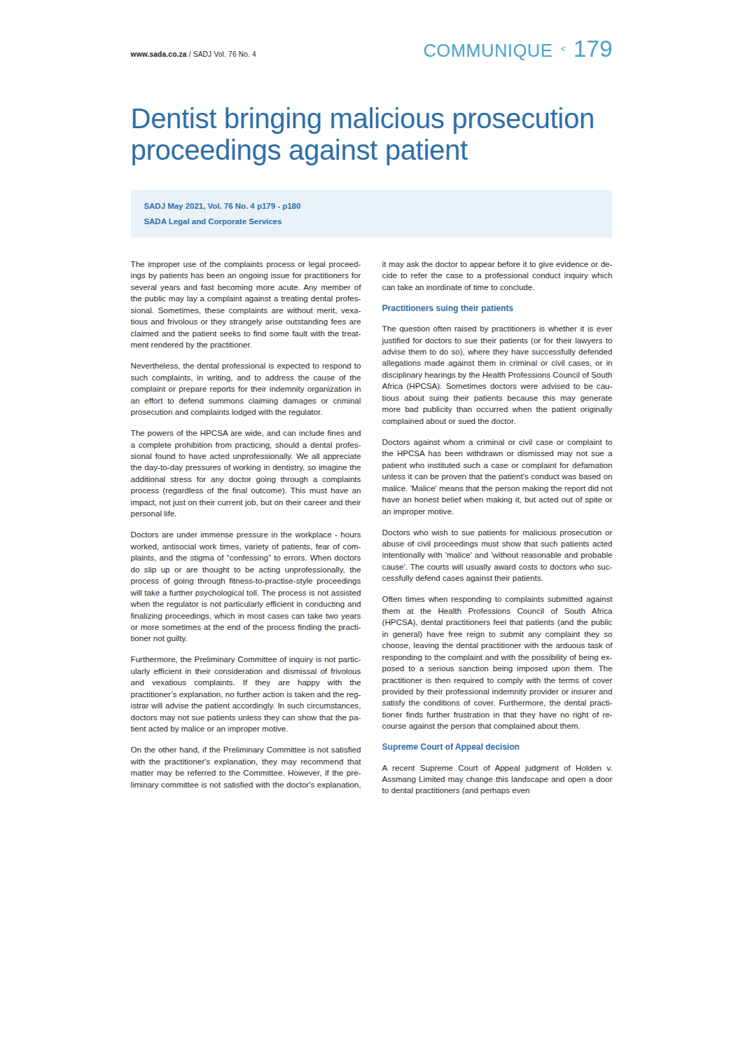www.sada.co.za / SADJ Vol. 76 No. 4
COMMUNIQUE < 179
Dentist bringing malicious prosecution proceedings against patient
SADJ May 2021, Vol. 76 No. 4 p179 - p180
SADA Legal and Corporate Services
The improper use of the complaints process or legal proceedings by patients has been an ongoing issue for practitioners for several years and fast becoming more acute. Any member of the public may lay a complaint against a treating dental professional. Sometimes, these complaints are without merit, vexatious and frivolous or they strangely arise outstanding fees are claimed and the patient seeks to find some fault with the treatment rendered by the practitioner.
Nevertheless, the dental professional is expected to respond to such complaints, in writing, and to address the cause of the complaint or prepare reports for their indemnity organization in an effort to defend summons claiming damages or criminal prosecution and complaints lodged with the regulator.
The powers of the HPCSA are wide, and can include fines and a complete prohibition from practicing, should a dental professional found to have acted unprofessionally. We all appreciate the day-to-day pressures of working in dentistry, so imagine the additional stress for any doctor going through a complaints process (regardless of the final outcome). This must have an impact, not just on their current job, but on their career and their personal life.
Doctors are under immense pressure in the workplace - hours worked, antisocial work times, variety of patients, fear of complaints, and the stigma of “confessing” to errors. When doctors do slip up or are thought to be acting unprofessionally, the process of going through fitness-to-practise-style proceedings will take a further psychological toll. The process is not assisted when the regulator is not particularly efficient in conducting and finalizing proceedings, which in most cases can take two years or more sometimes at the end of the process finding the practitioner not guilty.
Furthermore, the Preliminary Committee of inquiry is not particularly efficient in their consideration and dismissal of frivolous and vexatious complaints. If they are happy with the practitioner’s explanation, no further action is taken and the registrar will advise the patient accordingly. In such circumstances, doctors may not sue patients unless they can show that the patient acted by malice or an improper motive.
On the other hand, if the Preliminary Committee is not satisfied with the practitioner's explanation, they may recommend that matter may be referred to the Committee. However, if the preliminary committee is not satisfied with the doctor's explanation, it may ask the doctor to appear before it to give evidence or decide to refer the case to a professional conduct inquiry which can take an inordinate of time to conclude.
Practitioners suing their patients
The question often raised by practitioners is whether it is ever justified for doctors to sue their patients (or for their lawyers to advise them to do so), where they have successfully defended allegations made against them in criminal or civil cases, or in disciplinary hearings by the Health Professions Council of South Africa (HPCSA). Sometimes doctors were advised to be cautious about suing their patients because this may generate more bad publicity than occurred when the patient originally complained about or sued the doctor.
Doctors against whom a criminal or civil case or complaint to the HPCSA has been withdrawn or dismissed may not sue a patient who instituted such a case or complaint for defamation unless it can be proven that the patient's conduct was based on malice. 'Malice' means that the person making the report did not have an honest belief when making it, but acted out of spite or an improper motive.
Doctors who wish to sue patients for malicious prosecution or abuse of civil proceedings must show that such patients acted intentionally with 'malice' and 'without reasonable and probable cause'. The courts will usually award costs to doctors who successfully defend cases against their patients.
Often times when responding to complaints submitted against them at the Health Professions Council of South Africa (HPCSA), dental practitioners feel that patients (and the public in general) have free reign to submit any complaint they so choose, leaving the dental practitioner with the arduous task of responding to the complaint and with the possibility of being exposed to a serious sanction being imposed upon them. The practitioner is then required to comply with the terms of cover provided by their professional indemnity provider or insurer and satisfy the conditions of cover. Furthermore, the dental practitioner finds further frustration in that they have no right of recourse against the person that complained about them.
Supreme Court of Appeal decision
A recent Supreme Court of Appeal judgment of Holden v. Assmang Limited may change this landscape and open a door to dental practitioners (and perhaps even